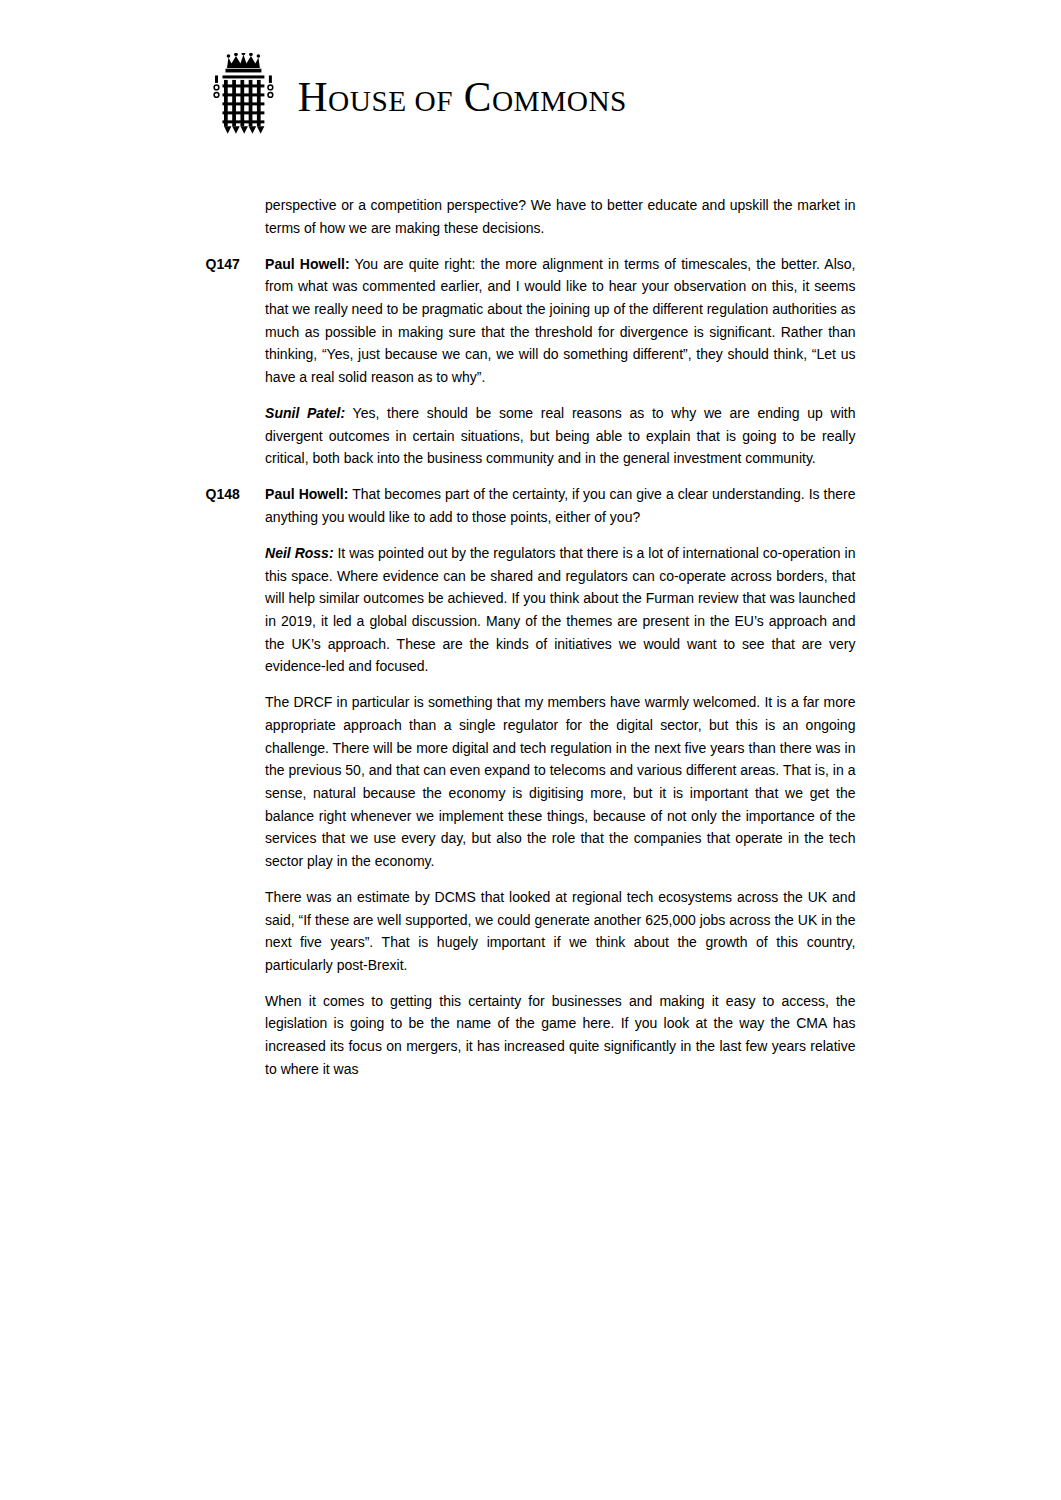HOUSE OF COMMONS
perspective or a competition perspective? We have to better educate and upskill the market in terms of how we are making these decisions.
Q147
Paul Howell: You are quite right: the more alignment in terms of timescales, the better. Also, from what was commented earlier, and I would like to hear your observation on this, it seems that we really need to be pragmatic about the joining up of the different regulation authorities as much as possible in making sure that the threshold for divergence is significant. Rather than thinking, “Yes, just because we can, we will do something different”, they should think, “Let us have a real solid reason as to why”.
Sunil Patel: Yes, there should be some real reasons as to why we are ending up with divergent outcomes in certain situations, but being able to explain that is going to be really critical, both back into the business community and in the general investment community.
Q148
Paul Howell: That becomes part of the certainty, if you can give a clear understanding. Is there anything you would like to add to those points, either of you?
Neil Ross: It was pointed out by the regulators that there is a lot of international co-operation in this space. Where evidence can be shared and regulators can co-operate across borders, that will help similar outcomes be achieved. If you think about the Furman review that was launched in 2019, it led a global discussion. Many of the themes are present in the EU’s approach and the UK’s approach. These are the kinds of initiatives we would want to see that are very evidence-led and focused.
The DRCF in particular is something that my members have warmly welcomed. It is a far more appropriate approach than a single regulator for the digital sector, but this is an ongoing challenge. There will be more digital and tech regulation in the next five years than there was in the previous 50, and that can even expand to telecoms and various different areas. That is, in a sense, natural because the economy is digitising more, but it is important that we get the balance right whenever we implement these things, because of not only the importance of the services that we use every day, but also the role that the companies that operate in the tech sector play in the economy.
There was an estimate by DCMS that looked at regional tech ecosystems across the UK and said, “If these are well supported, we could generate another 625,000 jobs across the UK in the next five years”. That is hugely important if we think about the growth of this country, particularly post-Brexit.
When it comes to getting this certainty for businesses and making it easy to access, the legislation is going to be the name of the game here. If you look at the way the CMA has increased its focus on mergers, it has increased quite significantly in the last few years relative to where it was